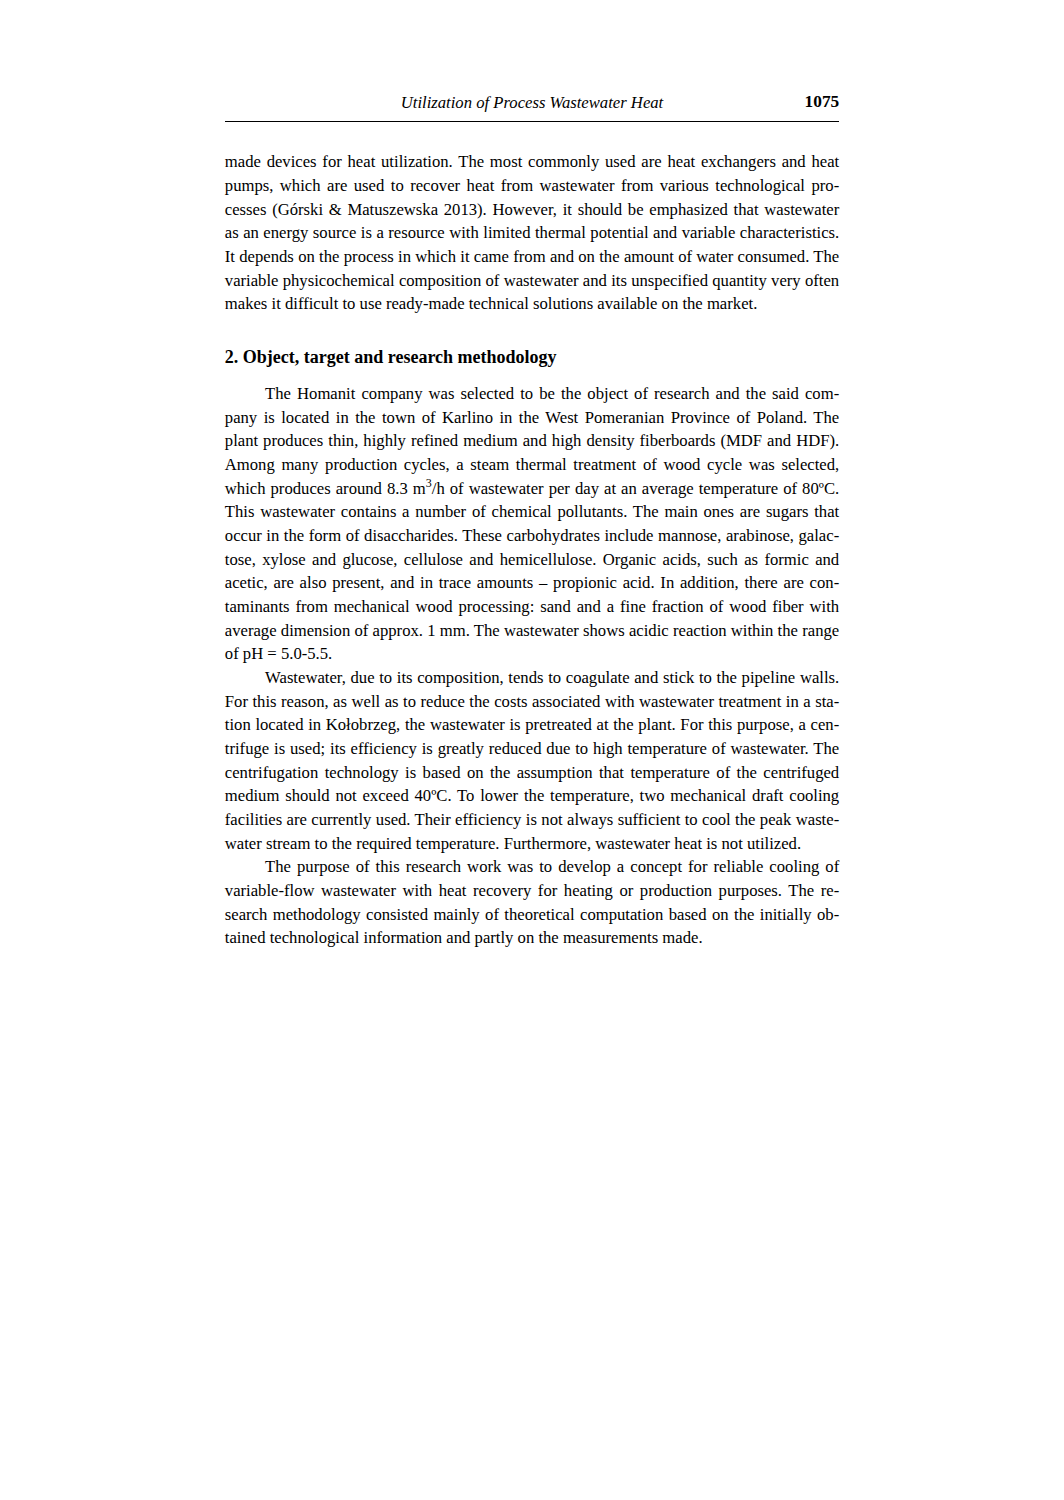Utilization of Process Wastewater Heat 1075
made devices for heat utilization. The most commonly used are heat exchangers and heat pumps, which are used to recover heat from wastewater from various technological processes (Górski & Matuszewska 2013). However, it should be emphasized that wastewater as an energy source is a resource with limited thermal potential and variable characteristics. It depends on the process in which it came from and on the amount of water consumed. The variable physicochemical composition of wastewater and its unspecified quantity very often makes it difficult to use ready-made technical solutions available on the market.
2. Object, target and research methodology
The Homanit company was selected to be the object of research and the said company is located in the town of Karlino in the West Pomeranian Province of Poland. The plant produces thin, highly refined medium and high density fiberboards (MDF and HDF). Among many production cycles, a steam thermal treatment of wood cycle was selected, which produces around 8.3 m3/h of wastewater per day at an average temperature of 80ºC. This wastewater contains a number of chemical pollutants. The main ones are sugars that occur in the form of disaccharides. These carbohydrates include mannose, arabinose, galactose, xylose and glucose, cellulose and hemicellulose. Organic acids, such as formic and acetic, are also present, and in trace amounts – propionic acid. In addition, there are contaminants from mechanical wood processing: sand and a fine fraction of wood fiber with average dimension of approx. 1 mm. The wastewater shows acidic reaction within the range of pH = 5.0-5.5.
Wastewater, due to its composition, tends to coagulate and stick to the pipeline walls. For this reason, as well as to reduce the costs associated with wastewater treatment in a station located in Kołobrzeg, the wastewater is pretreated at the plant. For this purpose, a centrifuge is used; its efficiency is greatly reduced due to high temperature of wastewater. The centrifugation technology is based on the assumption that temperature of the centrifuged medium should not exceed 40ºC. To lower the temperature, two mechanical draft cooling facilities are currently used. Their efficiency is not always sufficient to cool the peak wastewater stream to the required temperature. Furthermore, wastewater heat is not utilized.
The purpose of this research work was to develop a concept for reliable cooling of variable-flow wastewater with heat recovery for heating or production purposes. The research methodology consisted mainly of theoretical computation based on the initially obtained technological information and partly on the measurements made.